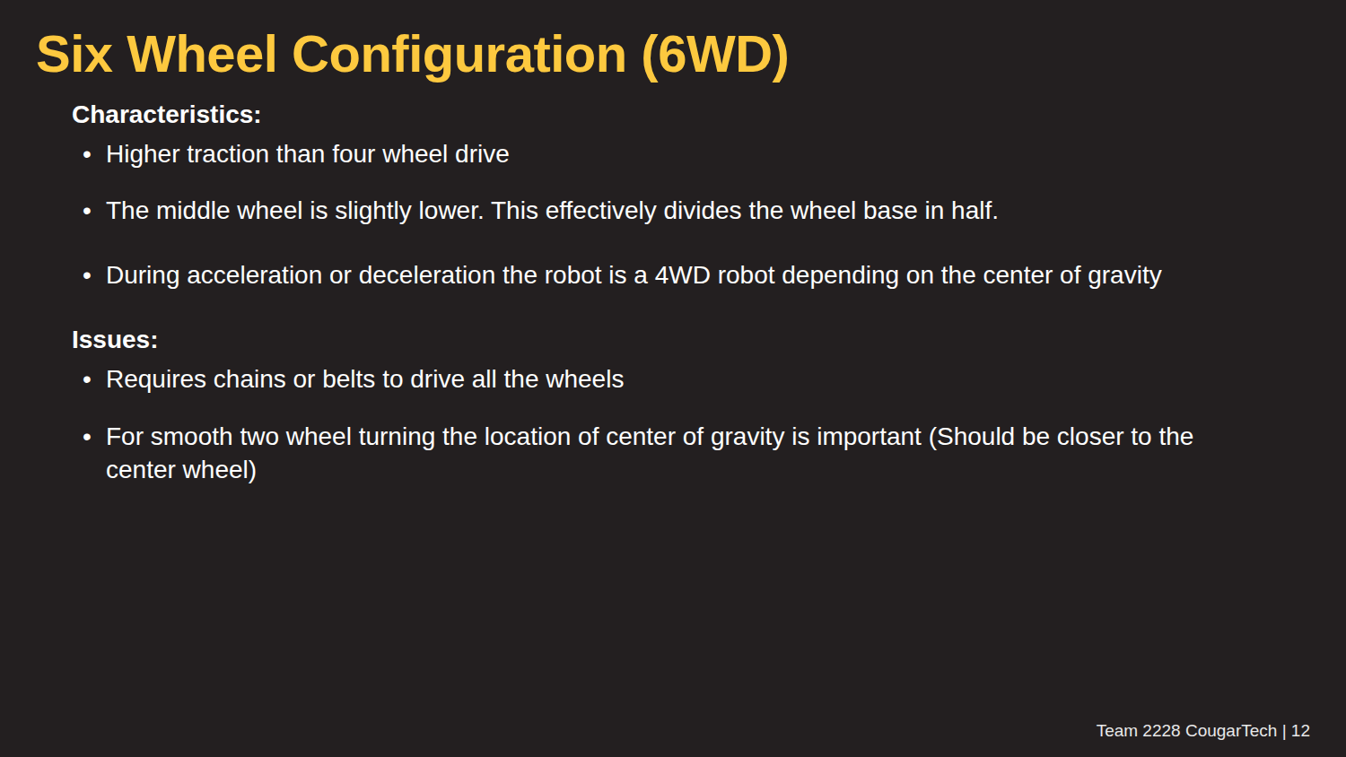Six Wheel Configuration (6WD)
Characteristics:
Higher traction than four wheel drive
The middle wheel is slightly lower. This effectively divides the wheel base in half.
During acceleration or deceleration the robot is a 4WD robot depending on the center of gravity
Issues:
Requires chains or belts to drive all the wheels
For smooth two wheel turning the location of center of gravity is important (Should be closer to the center wheel)
Team 2228 CougarTech | 12